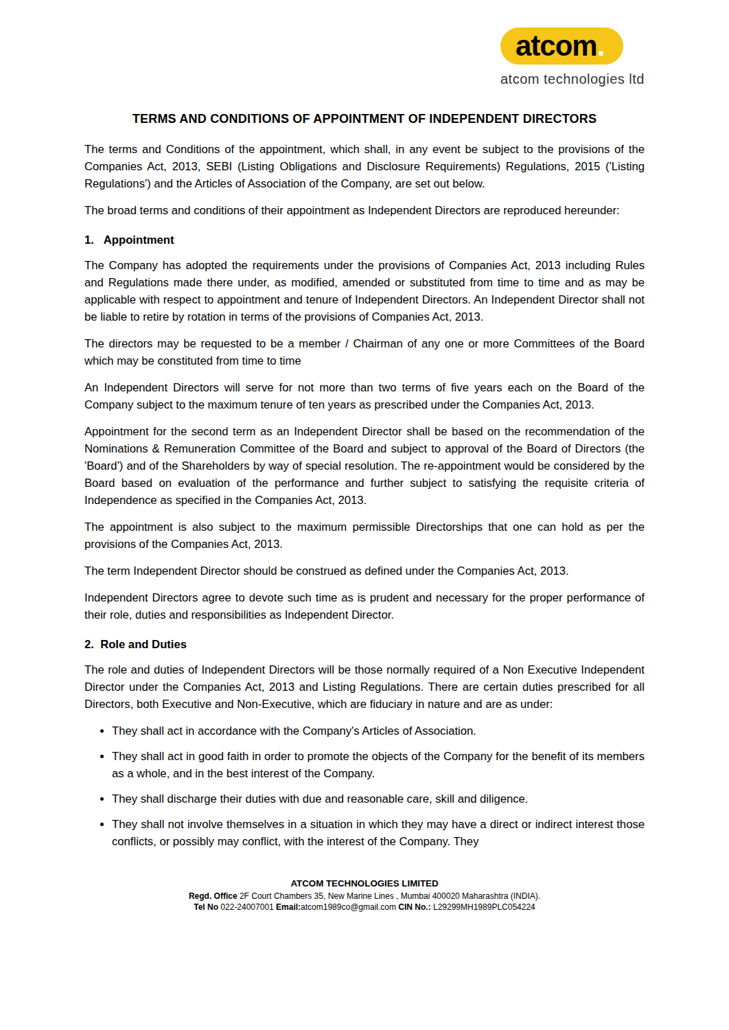atcom.
atcom technologies ltd
TERMS AND CONDITIONS OF APPOINTMENT OF INDEPENDENT DIRECTORS
The terms and Conditions of the appointment, which shall, in any event be subject to the provisions of the Companies Act, 2013, SEBI (Listing Obligations and Disclosure Requirements) Regulations, 2015 ('Listing Regulations') and the Articles of Association of the Company, are set out below.
The broad terms and conditions of their appointment as Independent Directors are reproduced hereunder:
1. Appointment
The Company has adopted the requirements under the provisions of Companies Act, 2013 including Rules and Regulations made there under, as modified, amended or substituted from time to time and as may be applicable with respect to appointment and tenure of Independent Directors. An Independent Director shall not be liable to retire by rotation in terms of the provisions of Companies Act, 2013.
The directors may be requested to be a member / Chairman of any one or more Committees of the Board which may be constituted from time to time
An Independent Directors will serve for not more than two terms of five years each on the Board of the Company subject to the maximum tenure of ten years as prescribed under the Companies Act, 2013.
Appointment for the second term as an Independent Director shall be based on the recommendation of the Nominations & Remuneration Committee of the Board and subject to approval of the Board of Directors (the 'Board') and of the Shareholders by way of special resolution. The re-appointment would be considered by the Board based on evaluation of the performance and further subject to satisfying the requisite criteria of Independence as specified in the Companies Act, 2013.
The appointment is also subject to the maximum permissible Directorships that one can hold as per the provisions of the Companies Act, 2013.
The term Independent Director should be construed as defined under the Companies Act, 2013.
Independent Directors agree to devote such time as is prudent and necessary for the proper performance of their role, duties and responsibilities as Independent Director.
2. Role and Duties
The role and duties of Independent Directors will be those normally required of a Non Executive Independent Director under the Companies Act, 2013 and Listing Regulations. There are certain duties prescribed for all Directors, both Executive and Non-Executive, which are fiduciary in nature and are as under:
They shall act in accordance with the Company's Articles of Association.
They shall act in good faith in order to promote the objects of the Company for the benefit of its members as a whole, and in the best interest of the Company.
They shall discharge their duties with due and reasonable care, skill and diligence.
They shall not involve themselves in a situation in which they may have a direct or indirect interest those conflicts, or possibly may conflict, with the interest of the Company. They
ATCOM TECHNOLOGIES LIMITED
Regd. Office 2F Court Chambers 35, New Marine Lines , Mumbai 400020 Maharashtra (INDIA).
Tel No 022-24007001 Email: atcom1989co@gmail.com CIN No.: L29299MH1989PLC054224